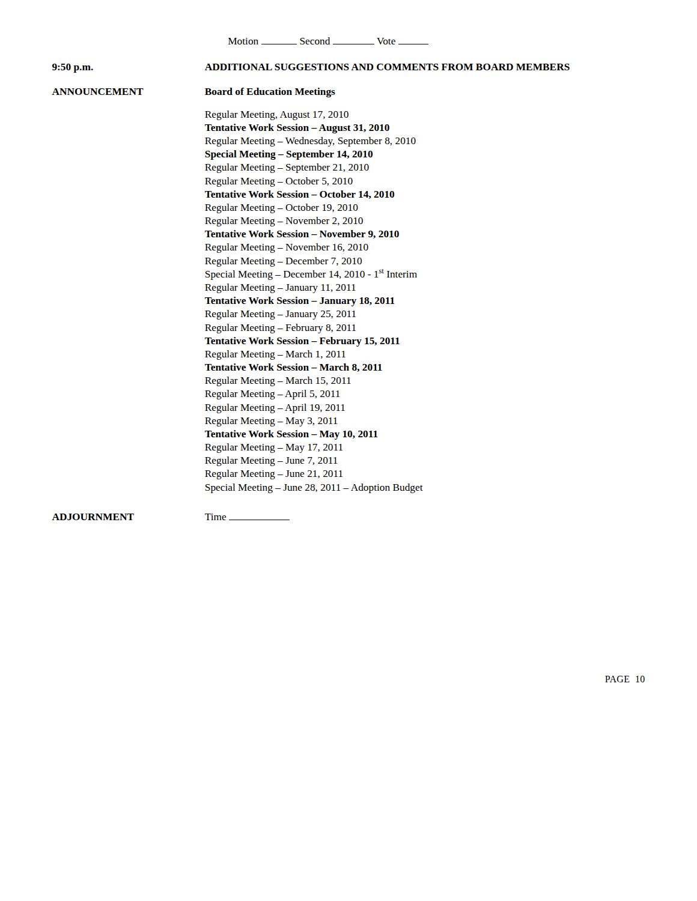Motion Second Vote
9:50 p.m.
ADDITIONAL SUGGESTIONS AND COMMENTS FROM BOARD MEMBERS
ANNOUNCEMENT
Board of Education Meetings
Regular Meeting, August 17, 2010
Tentative Work Session – August 31, 2010
Regular Meeting – Wednesday, September 8, 2010
Special Meeting – September 14, 2010
Regular Meeting – September 21, 2010
Regular Meeting – October 5, 2010
Tentative Work Session – October 14, 2010
Regular Meeting – October 19, 2010
Regular Meeting – November 2, 2010
Tentative Work Session – November 9, 2010
Regular Meeting – November 16, 2010
Regular Meeting – December 7, 2010
Special Meeting – December 14, 2010 - 1st Interim
Regular Meeting – January 11, 2011
Tentative Work Session – January 18, 2011
Regular Meeting – January 25, 2011
Regular Meeting – February 8, 2011
Tentative Work Session – February 15, 2011
Regular Meeting – March 1, 2011
Tentative Work Session – March 8, 2011
Regular Meeting – March 15, 2011
Regular Meeting – April 5, 2011
Regular Meeting – April 19, 2011
Regular Meeting – May 3, 2011
Tentative Work Session – May 10, 2011
Regular Meeting – May 17, 2011
Regular Meeting – June 7, 2011
Regular Meeting – June 21, 2011
Special Meeting – June 28, 2011 – Adoption Budget
ADJOURNMENT
Time
PAGE 10